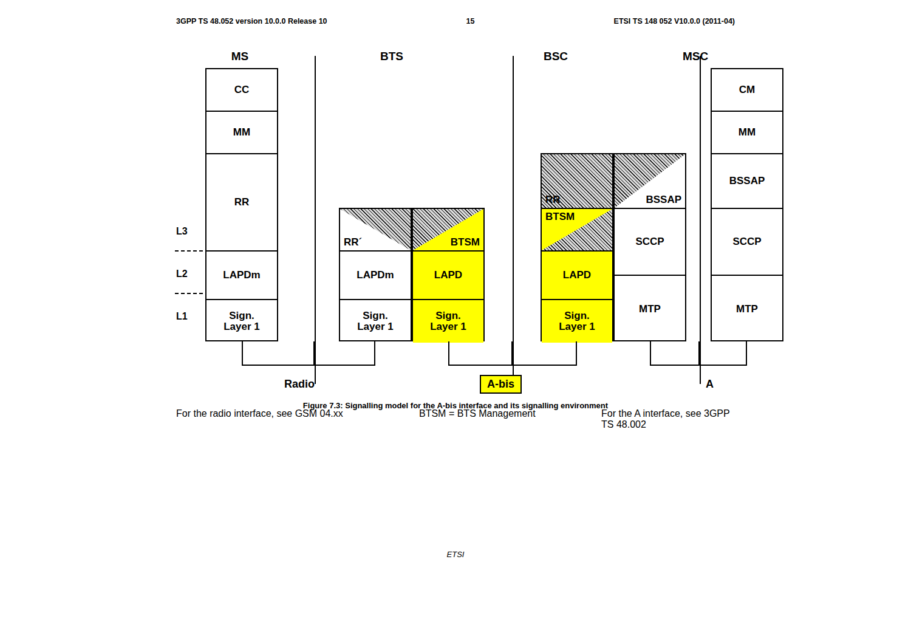3GPP TS 48.052 version 10.0.0 Release 10
15
ETSI TS 148 052 V10.0.0 (2011-04)
MS
BTS
BSC
MSC
L3
L2
L1
CC
MM
RR
LAPDm
Sign.
Layer 1
RR´
LAPDm
Sign.
Layer 1
BTSM
LAPD
Sign.
Layer 1
RR
BTSM
LAPD
Sign.
Layer 1
BSSAP
SCCP
MTP
CM
MM
BSSAP
SCCP
MTP
Radio
A-bis
A
For the radio interface, see GSM 04.xx
BTSM = BTS Management
For the A interface, see 3GPP TS 48.002
Figure 7.3: Signalling model for the A-bis interface and its signalling environment
ETSI